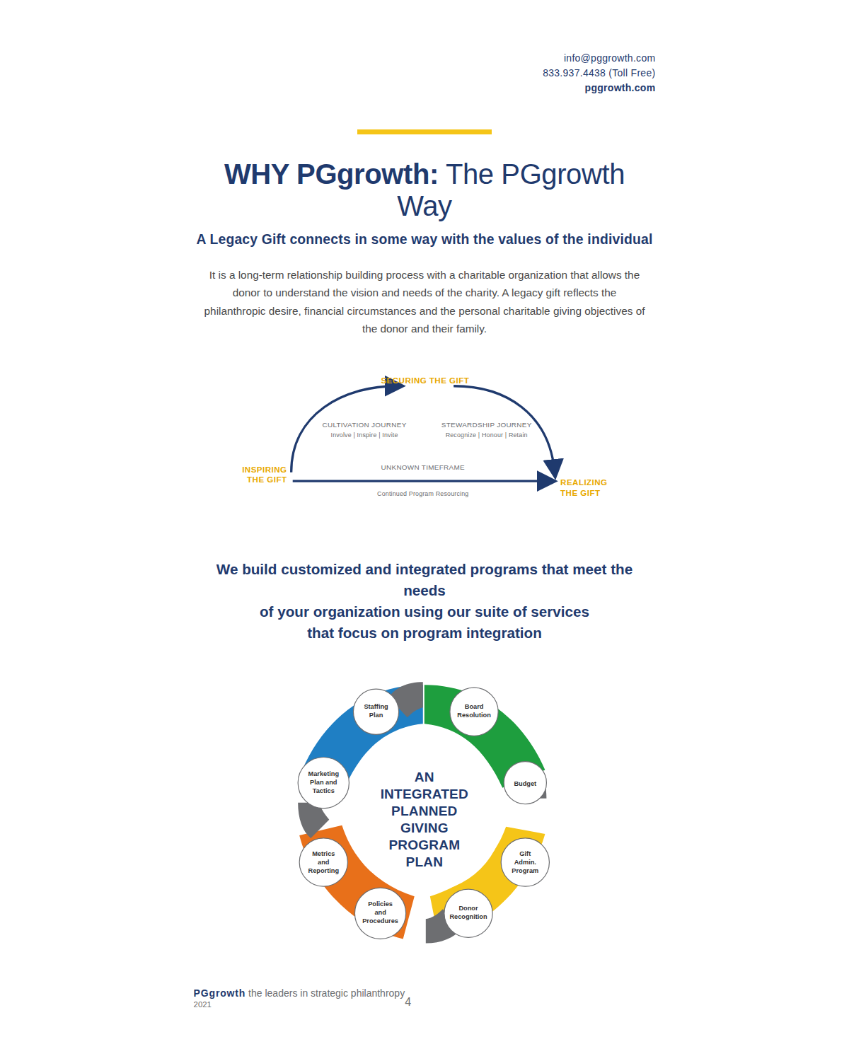info@pggrowth.com
833.937.4438 (Toll Free)
pggrowth.com
WHY PGgrowth: The PGgrowth Way
A Legacy Gift connects in some way with the values of the individual
It is a long-term relationship building process with a charitable organization that allows the donor to understand the vision and needs of the charity. A legacy gift reflects the philanthropic desire, financial circumstances and the personal charitable giving objectives of the donor and their family.
SECURING THE GIFT CULTIVATION JOURNEY Involve | Inspire | Invite STEWARDSHIP JOURNEY Recognize | Honour | Retain INSPIRING THE GIFT REALIZING THE GIFT UNKNOWN TIMEFRAME Continued Program Resourcing
We build customized and integrated programs that meet the needs
of your organization using our suite of services
that focus on program integration
Board Resolution Budget Gift Admin. Program Donor Recognition Policies and Procedures Metrics and Reporting Marketing Plan and Tactics Staffing Plan AN INTEGRATED PLANNED GIVING PROGRAM PLAN
PG growth the leaders in strategic philanthropy 2021
4